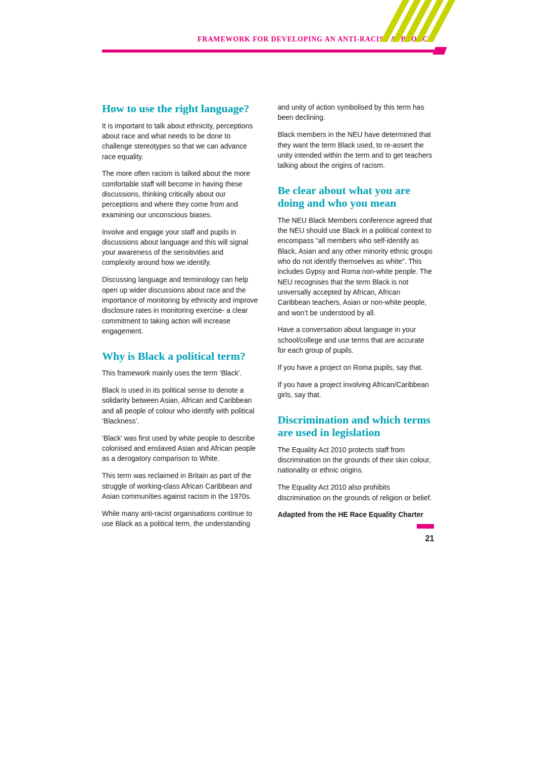Framework for developing an anti-racist approach
How to use the right language?
It is important to talk about ethnicity, perceptions about race and what needs to be done to challenge stereotypes so that we can advance race equality.
The more often racism is talked about the more comfortable staff will become in having these discussions, thinking critically about our perceptions and where they come from and examining our unconscious biases.
Involve and engage your staff and pupils in discussions about language and this will signal your awareness of the sensitivities and complexity around how we identify.
Discussing language and terminology can help open up wider discussions about race and the importance of monitoring by ethnicity and improve disclosure rates in monitoring exercise- a clear commitment to taking action will increase engagement.
Why is Black a political term?
This framework mainly uses the term ‘Black’.
Black is used in its political sense to denote a solidarity between Asian, African and Caribbean and all people of colour who identify with political ‘Blackness’.
‘Black’ was first used by white people to describe colonised and enslaved Asian and African people as a derogatory comparison to White.
This term was reclaimed in Britain as part of the struggle of working-class African Caribbean and Asian communities against racism in the 1970s.
While many anti-racist organisations continue to use Black as a political term, the understanding and unity of action symbolised by this term has been declining.
Black members in the NEU have determined that they want the term Black used, to re-assert the unity intended within the term and to get teachers talking about the origins of racism.
Be clear about what you are doing and who you mean
The NEU Black Members conference agreed that the NEU should use Black in a political context to encompass “all members who self-identify as Black, Asian and any other minority ethnic groups who do not identify themselves as white”. This includes Gypsy and Roma non-white people. The NEU recognises that the term Black is not universally accepted by African, African Caribbean teachers, Asian or non-white people, and won’t be understood by all.
Have a conversation about language in your school/college and use terms that are accurate for each group of pupils.
If you have a project on Roma pupils, say that.
If you have a project involving African/Caribbean girls, say that.
Discrimination and which terms are used in legislation
The Equality Act 2010 protects staff from discrimination on the grounds of their skin colour, nationality or ethnic origins.
The Equality Act 2010 also prohibits discrimination on the grounds of religion or belief.
Adapted from the HE Race Equality Charter
21